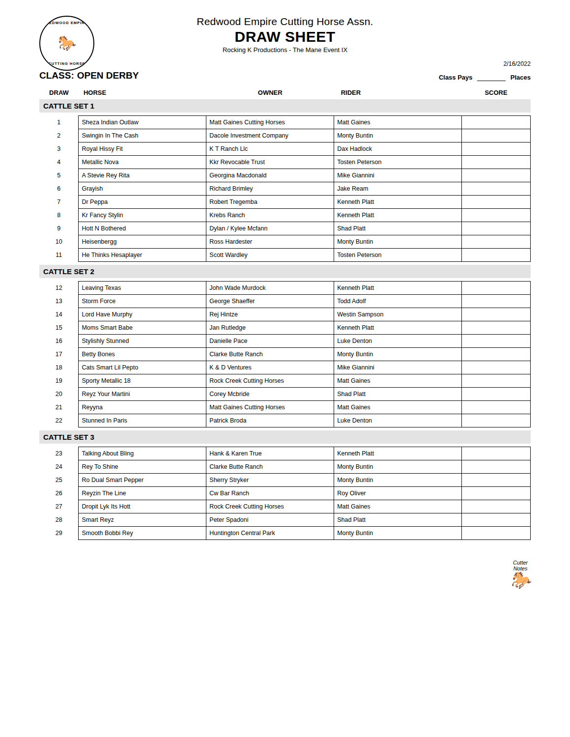REDWOOD EMPIRE
🐎
CUTTING HORSE
Redwood Empire Cutting Horse Assn.
DRAW SHEET
Rocking K Productions - The Mane Event IX
2/16/2022
CLASS:OPEN DERBY
Class Pays Places
| DRAW | HORSE | OWNER | RIDER | SCORE |
| CATTLE SET 1 |
| 1 | Sheza Indian Outlaw | Matt Gaines Cutting Horses | Matt Gaines | |
| 2 | Swingin In The Cash | Dacole Investment Company | Monty Buntin | |
| 3 | Royal Hissy Fit | K T Ranch Llc | Dax Hadlock | |
| 4 | Metallic Nova | Kkr Revocable Trust | Tosten Peterson | |
| 5 | A Stevie Rey Rita | Georgina Macdonald | Mike Giannini | |
| 6 | Grayish | Richard Brimley | Jake Ream | |
| 7 | Dr Peppa | Robert Tregemba | Kenneth Platt | |
| 8 | Kr Fancy Stylin | Krebs Ranch | Kenneth Platt | |
| 9 | Hott N Bothered | Dylan / Kylee Mcfann | Shad Platt | |
| 10 | Heisenbergg | Ross Hardester | Monty Buntin | |
| 11 | He Thinks Hesaplayer | Scott Wardley | Tosten Peterson | |
| CATTLE SET 2 |
| 12 | Leaving Texas | John Wade Murdock | Kenneth Platt | |
| 13 | Storm Force | George Shaeffer | Todd Adolf | |
| 14 | Lord Have Murphy | Rej Hintze | Westin Sampson | |
| 15 | Moms Smart Babe | Jan Rutledge | Kenneth Platt | |
| 16 | Stylishly Stunned | Danielle Pace | Luke Denton | |
| 17 | Betty Bones | Clarke Butte Ranch | Monty Buntin | |
| 18 | Cats Smart Lil Pepto | K & D Ventures | Mike Giannini | |
| 19 | Sporty Metallic 18 | Rock Creek Cutting Horses | Matt Gaines | |
| 20 | Reyz Your Martini | Corey Mcbride | Shad Platt | |
| 21 | Reyyna | Matt Gaines Cutting Horses | Matt Gaines | |
| 22 | Stunned In Paris | Patrick Broda | Luke Denton | |
| CATTLE SET 3 |
| 23 | Talking About Bling | Hank & Karen True | Kenneth Platt | |
| 24 | Rey To Shine | Clarke Butte Ranch | Monty Buntin | |
| 25 | Ro Dual Smart Pepper | Sherry Stryker | Monty Buntin | |
| 26 | Reyzin The Line | Cw Bar Ranch | Roy Oliver | |
| 27 | Dropit Lyk Its Hott | Rock Creek Cutting Horses | Matt Gaines | |
| 28 | Smart Reyz | Peter Spadoni | Shad Platt | |
| 29 | Smooth Bobbi Rey | Huntington Central Park | Monty Buntin | |
Cutter
Notes
🐎